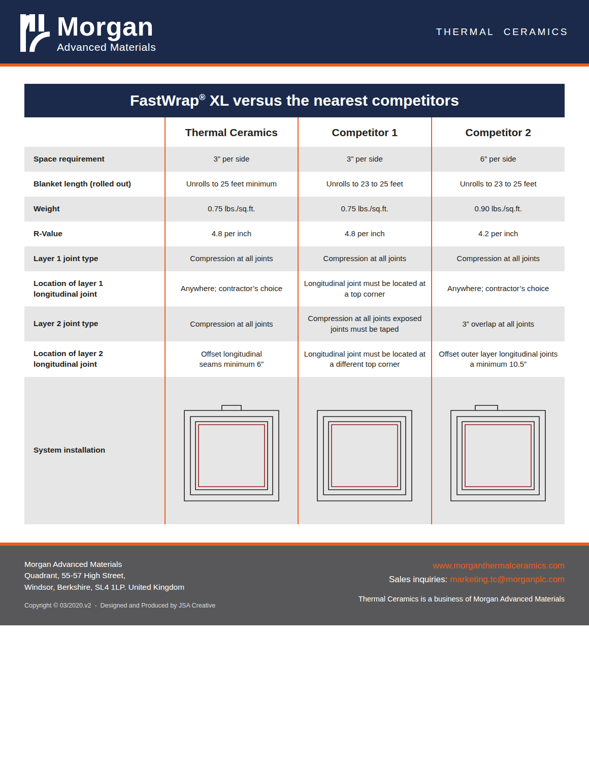Morgan Advanced Materials
THERMAL CERAMICS
FastWrap® XL versus the nearest competitors
| | Thermal Ceramics | Competitor 1 | Competitor 2 |
| --- | --- | --- | --- |
| Space requirement | 3” per side | 3” per side | 6” per side |
| Blanket length (rolled out) | Unrolls to 25 feet minimum | Unrolls to 23 to 25 feet | Unrolls to 23 to 25 feet |
| Weight | 0.75 lbs./sq.ft. | 0.75 lbs./sq.ft. | 0.90 lbs./sq.ft. |
| R-Value | 4.8 per inch | 4.8 per inch | 4.2 per inch |
| Layer 1 joint type | Compression at all joints | Compression at all joints | Compression at all joints |
| Location of layer 1 longitudinal joint | Anywhere; contractor’s choice | Longitudinal joint must be located at a top corner | Anywhere; contractor’s choice |
| Layer 2 joint type | Compression at all joints | Compression at all joints exposed joints must be taped | 3” overlap at all joints |
| Location of layer 2 longitudinal joint | Offset longitudinal seams minimum 6” | Longitudinal joint must be located at a different top corner | Offset outer layer longitudinal joints a minimum 10.5” |
| System installation | | | |
Morgan Advanced Materials
Quadrant, 55-57 High Street,
Windsor, Berkshire, SL4 1LP. United Kingdom
Copyright © 03/2020.v2 - Designed and Produced by JSA Creative
www.morganthermalceramics.com
Sales inquiries: marketing.tc@morganplc.com
Thermal Ceramics is a business of Morgan Advanced Materials